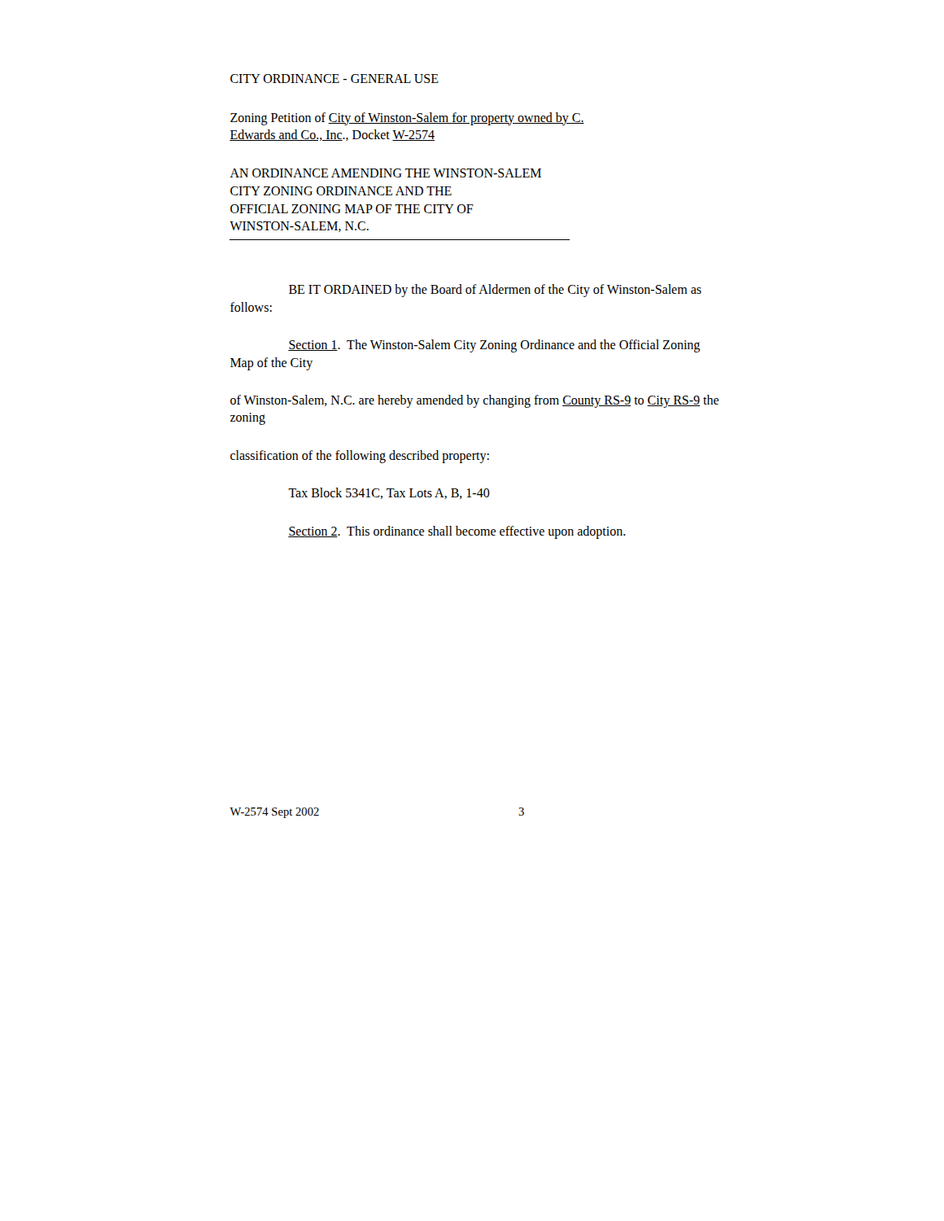CITY ORDINANCE - GENERAL USE
Zoning Petition of City of Winston-Salem for property owned by C. Edwards and Co., Inc., Docket W-2574
AN ORDINANCE AMENDING THE WINSTON-SALEM
CITY ZONING ORDINANCE AND THE
OFFICIAL ZONING MAP OF THE CITY OF
WINSTON-SALEM, N.C.
BE IT ORDAINED by the Board of Aldermen of the City of Winston-Salem as follows:
Section 1. The Winston-Salem City Zoning Ordinance and the Official Zoning Map of the City
of Winston-Salem, N.C. are hereby amended by changing from County RS-9 to City RS-9 the zoning
classification of the following described property:
Tax Block 5341C, Tax Lots A, B, 1-40
Section 2. This ordinance shall become effective upon adoption.
W-2574 Sept 20023